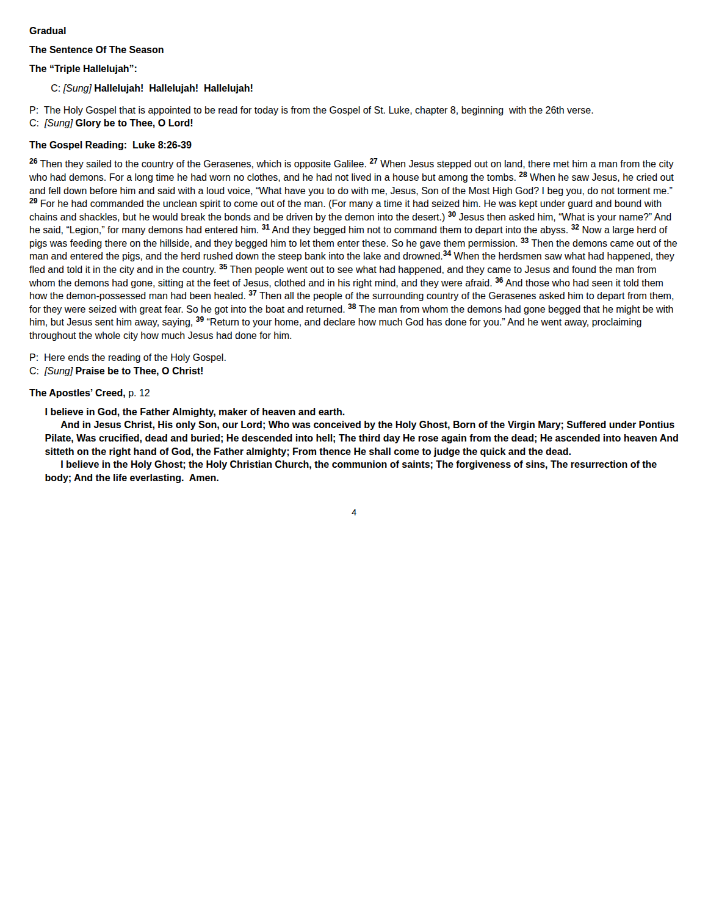Gradual
The Sentence Of The Season
The “Triple Hallelujah”:
C: [Sung] Hallelujah! Hallelujah! Hallelujah!
P: The Holy Gospel that is appointed to be read for today is from the Gospel of St. Luke, chapter 8, beginning with the 26th verse.
C: [Sung] Glory be to Thee, O Lord!
The Gospel Reading: Luke 8:26-39
26 Then they sailed to the country of the Gerasenes, which is opposite Galilee. 27 When Jesus stepped out on land, there met him a man from the city who had demons. For a long time he had worn no clothes, and he had not lived in a house but among the tombs. 28 When he saw Jesus, he cried out and fell down before him and said with a loud voice, “What have you to do with me, Jesus, Son of the Most High God? I beg you, do not torment me.” 29 For he had commanded the unclean spirit to come out of the man. (For many a time it had seized him. He was kept under guard and bound with chains and shackles, but he would break the bonds and be driven by the demon into the desert.) 30 Jesus then asked him, “What is your name?” And he said, “Legion,” for many demons had entered him. 31 And they begged him not to command them to depart into the abyss. 32 Now a large herd of pigs was feeding there on the hillside, and they begged him to let them enter these. So he gave them permission. 33 Then the demons came out of the man and entered the pigs, and the herd rushed down the steep bank into the lake and drowned.34 When the herdsmen saw what had happened, they fled and told it in the city and in the country. 35 Then people went out to see what had happened, and they came to Jesus and found the man from whom the demons had gone, sitting at the feet of Jesus, clothed and in his right mind, and they were afraid. 36 And those who had seen it told them how the demon-possessed man had been healed. 37 Then all the people of the surrounding country of the Gerasenes asked him to depart from them, for they were seized with great fear. So he got into the boat and returned. 38 The man from whom the demons had gone begged that he might be with him, but Jesus sent him away, saying, 39 “Return to your home, and declare how much God has done for you.” And he went away, proclaiming throughout the whole city how much Jesus had done for him.
P: Here ends the reading of the Holy Gospel.
C: [Sung] Praise be to Thee, O Christ!
The Apostles’ Creed, p. 12
I believe in God, the Father Almighty, maker of heaven and earth.
And in Jesus Christ, His only Son, our Lord; Who was conceived by the Holy Ghost, Born of the Virgin Mary; Suffered under Pontius Pilate, Was crucified, dead and buried; He descended into hell; The third day He rose again from the dead; He ascended into heaven And sitteth on the right hand of God, the Father almighty; From thence He shall come to judge the quick and the dead.
I believe in the Holy Ghost; the Holy Christian Church, the communion of saints; The forgiveness of sins, The resurrection of the body; And the life everlasting. Amen.
4